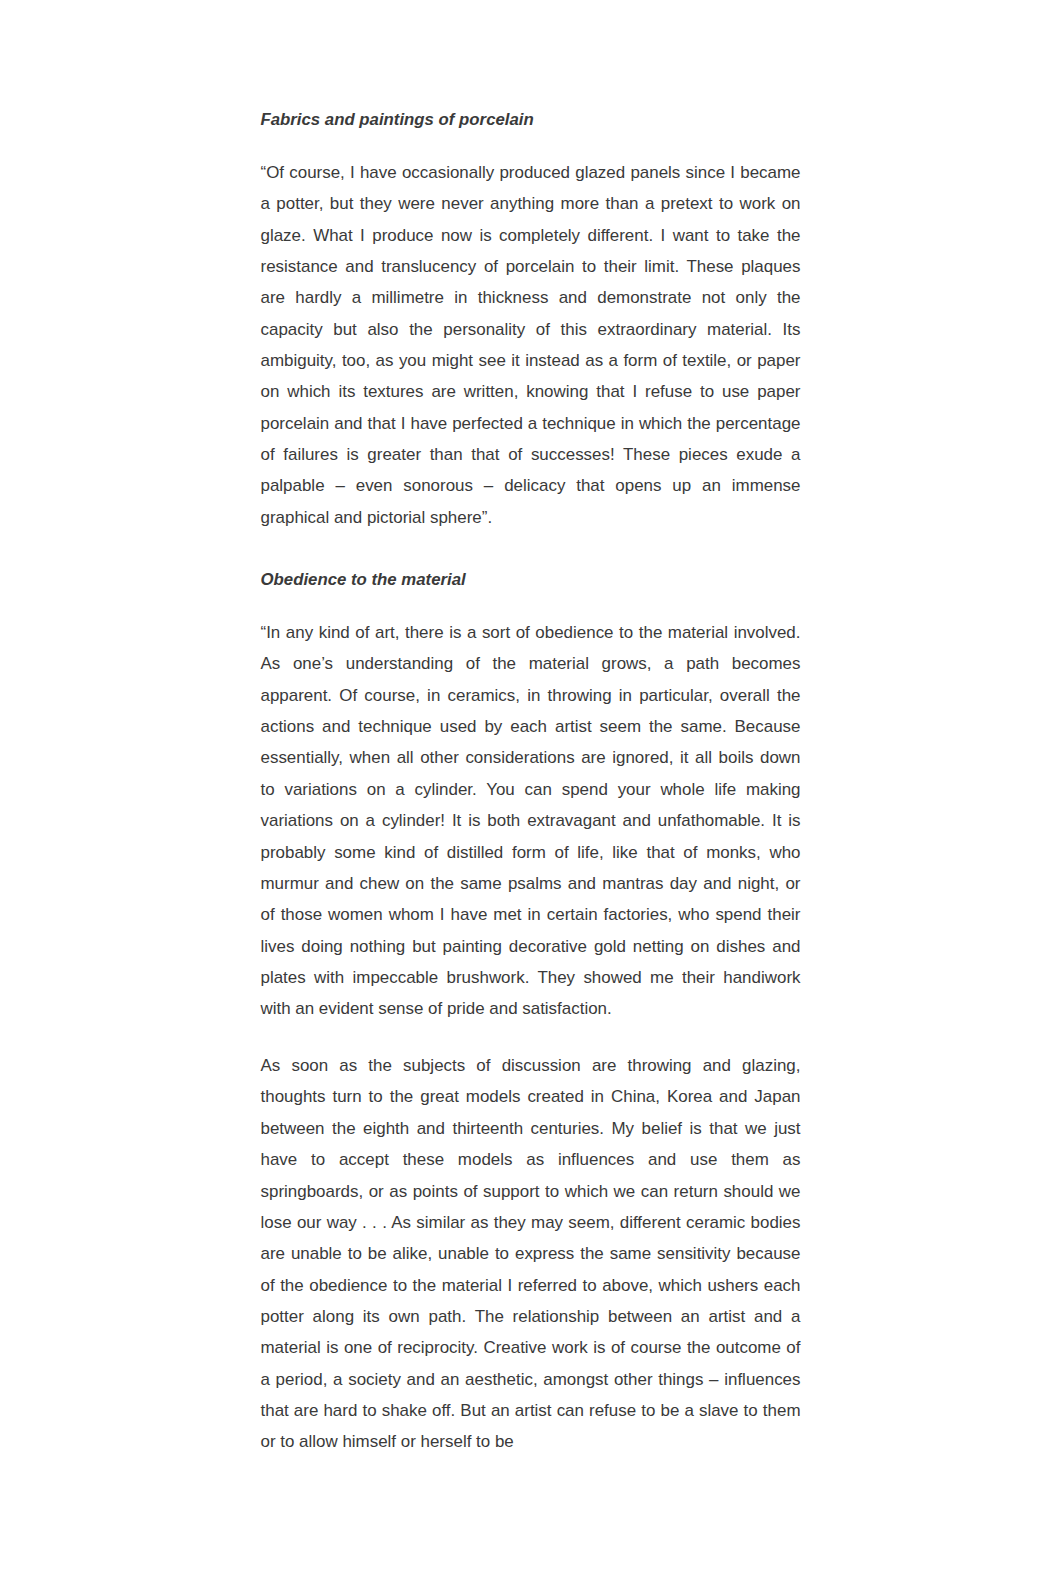Fabrics and paintings of porcelain
“Of course, I have occasionally produced glazed panels since I became a potter, but they were never anything more than a pretext to work on glaze. What I produce now is completely different. I want to take the resistance and translucency of porcelain to their limit. These plaques are hardly a millimetre in thickness and demonstrate not only the capacity but also the personality of this extraordinary material. Its ambiguity, too, as you might see it instead as a form of textile, or paper on which its textures are written, knowing that I refuse to use paper porcelain and that I have perfected a technique in which the percentage of failures is greater than that of successes! These pieces exude a palpable – even sonorous – delicacy that opens up an immense graphical and pictorial sphere”.
Obedience to the material
“In any kind of art, there is a sort of obedience to the material involved. As one’s understanding of the material grows, a path becomes apparent. Of course, in ceramics, in throwing in particular, overall the actions and technique used by each artist seem the same. Because essentially, when all other considerations are ignored, it all boils down to variations on a cylinder. You can spend your whole life making variations on a cylinder! It is both extravagant and unfathomable. It is probably some kind of distilled form of life, like that of monks, who murmur and chew on the same psalms and mantras day and night, or of those women whom I have met in certain factories, who spend their lives doing nothing but painting decorative gold netting on dishes and plates with impeccable brushwork. They showed me their handiwork with an evident sense of pride and satisfaction.
As soon as the subjects of discussion are throwing and glazing, thoughts turn to the great models created in China, Korea and Japan between the eighth and thirteenth centuries. My belief is that we just have to accept these models as influences and use them as springboards, or as points of support to which we can return should we lose our way . . . As similar as they may seem, different ceramic bodies are unable to be alike, unable to express the same sensitivity because of the obedience to the material I referred to above, which ushers each potter along its own path. The relationship between an artist and a material is one of reciprocity. Creative work is of course the outcome of a period, a society and an aesthetic, amongst other things – influences that are hard to shake off. But an artist can refuse to be a slave to them or to allow himself or herself to be